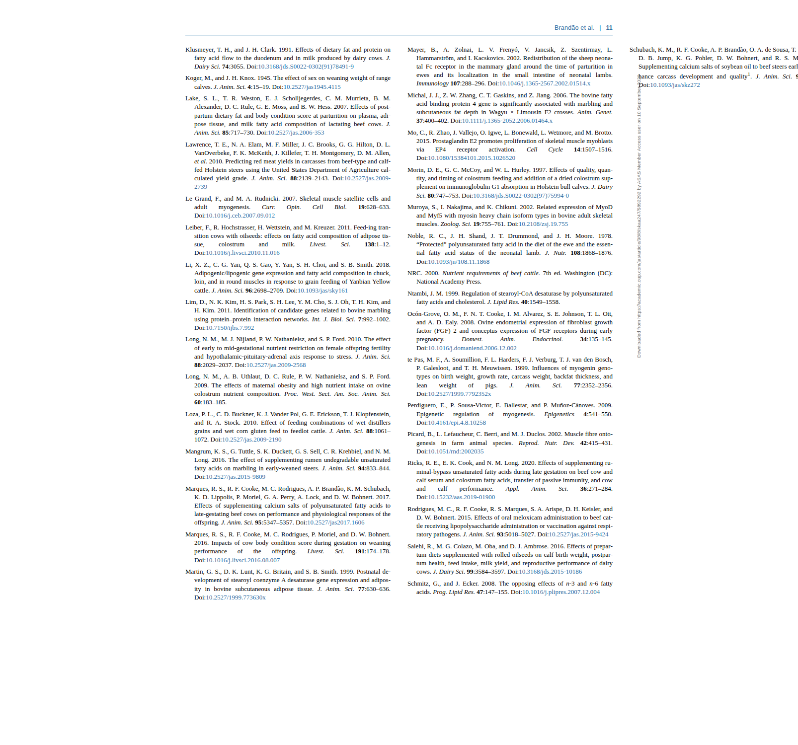Brandão et al. | 11
Downloaded from https://academic.oup.com/jas/article/98/8/skaa247/5892292 by ASAS Member Access user on 10 September 2020
Klusmeyer, T. H., and J. H. Clark. 1991. Effects of dietary fat and protein on fatty acid flow to the duodenum and in milk produced by dairy cows. J. Dairy Sci. 74:3055. Doi:10.3168/jds.S0022-0302(91)78491-9
Koger, M., and J. H. Knox. 1945. The effect of sex on weaning weight of range calves. J. Anim. Sci. 4:15–19. Doi:10.2527/jas1945.4115
Lake, S. L., T. R. Weston, E. J. Scholljegerdes, C. M. Murrieta, B. M. Alexander, D. C. Rule, G. E. Moss, and B. W. Hess. 2007. Effects of postpartum dietary fat and body condition score at parturition on plasma, adipose tissue, and milk fatty acid composition of lactating beef cows. J. Anim. Sci. 85:717–730. Doi:10.2527/jas.2006-353
Lawrence, T. E., N. A. Elam, M. F. Miller, J. C. Brooks, G. G. Hilton, D. L. VanOverbeke, F. K. McKeith, J. Killefer, T. H. Montgomery, D. M. Allen, et al. 2010. Predicting red meat yields in carcasses from beef-type and calf-fed Holstein steers using the United States Department of Agriculture calculated yield grade. J. Anim. Sci. 88:2139–2143. Doi:10.2527/jas.2009-2739
Le Grand, F., and M. A. Rudnicki. 2007. Skeletal muscle satellite cells and adult myogenesis. Curr. Opin. Cell Biol. 19:628–633. Doi:10.1016/j.ceb.2007.09.012
Leiber, F., R. Hochstrasser, H. Wettstein, and M. Kreuzer. 2011. Feed-ing transition cows with oilseeds: effects on fatty acid composition of adipose tissue, colostrum and milk. Livest. Sci. 138:1–12. Doi:10.1016/j.livsci.2010.11.016
Li, X. Z., C. G. Yan, Q. S. Gao, Y. Yan, S. H. Choi, and S. B. Smith. 2018. Adipogenic/lipogenic gene expression and fatty acid composition in chuck, loin, and in round muscles in response to grain feeding of Yanbian Yellow cattle. J. Anim. Sci. 96:2698–2709. Doi:10.1093/jas/sky161
Lim, D., N. K. Kim, H. S. Park, S. H. Lee, Y. M. Cho, S. J. Oh, T. H. Kim, and H. Kim. 2011. Identification of candidate genes related to bovine marbling using protein–protein interaction networks. Int. J. Biol. Sci. 7:992–1002. Doi:10.7150/ijbs.7.992
Long, N. M., M. J. Nijland, P. W. Nathanielsz, and S. P. Ford. 2010. The effect of early to mid-gestational nutrient restriction on female offspring fertility and hypothalamic-pituitary-adrenal axis response to stress. J. Anim. Sci. 88:2029–2037. Doi:10.2527/jas.2009-2568
Long, N. M., A. B. Uthlaut, D. C. Rule, P. W. Nathanielsz, and S. P. Ford. 2009. The effects of maternal obesity and high nutrient intake on ovine colostrum nutrient composition. Proc. West. Sect. Am. Soc. Anim. Sci. 60:183–185.
Loza, P. L., C. D. Buckner, K. J. Vander Pol, G. E. Erickson, T. J. Klopfenstein, and R. A. Stock. 2010. Effect of feeding combinations of wet distillers grains and wet corn gluten feed to feedlot cattle. J. Anim. Sci. 88:1061–1072. Doi:10.2527/jas.2009-2190
Mangrum, K. S., G. Tuttle, S. K. Duckett, G. S. Sell, C. R. Krehbiel, and N. M. Long. 2016. The effect of supplementing rumen undegradable unsaturated fatty acids on marbling in early-weaned steers. J. Anim. Sci. 94:833–844. Doi:10.2527/jas.2015-9809
Marques, R. S., R. F. Cooke, M. C. Rodrigues, A. P. Brandão, K. M. Schubach, K. D. Lippolis, P. Moriel, G. A. Perry, A. Lock, and D. W. Bohnert. 2017. Effects of supplementing calcium salts of polyunsaturated fatty acids to late-gestating beef cows on performance and physiological responses of the offspring. J. Anim. Sci. 95:5347–5357. Doi:10.2527/jas2017.1606
Marques, R. S., R. F. Cooke, M. C. Rodrigues, P. Moriel, and D. W. Bohnert. 2016. Impacts of cow body condition score during gestation on weaning performance of the offspring. Livest. Sci. 191:174–178. Doi:10.1016/j.livsci.2016.08.007
Martin, G. S., D. K. Lunt, K. G. Britain, and S. B. Smith. 1999. Postnatal development of stearoyl coenzyme A desaturase gene expression and adiposity in bovine subcutaneous adipose tissue. J. Anim. Sci. 77:630–636. Doi:10.2527/1999.773630x
Mayer, B., A. Zolnai, L. V. Frenyó, V. Jancsik, Z. Szentirmay, L. Hammarström, and I. Kacskovics. 2002. Redistribution of the sheep neonatal Fc receptor in the mammary gland around the time of parturition in ewes and its localization in the small intestine of neonatal lambs. Immunology 107:288–296. Doi:10.1046/j.1365-2567.2002.01514.x
Michal, J. J., Z. W. Zhang, C. T. Gaskins, and Z. Jiang. 2006. The bovine fatty acid binding protein 4 gene is significantly associated with marbling and subcutaneous fat depth in Wagyu × Limousin F2 crosses. Anim. Genet. 37:400–402. Doi:10.1111/j.1365-2052.2006.01464.x
Mo, C., R. Zhao, J. Vallejo, O. Igwe, L. Bonewald, L. Wetmore, and M. Brotto. 2015. Prostaglandin E2 promotes proliferation of skeletal muscle myoblasts via EP4 receptor activation. Cell Cycle 14:1507–1516. Doi:10.1080/15384101.2015.1026520
Morin, D. E., G. C. McCoy, and W. L. Hurley. 1997. Effects of quality, quantity, and timing of colostrum feeding and addition of a dried colostrum supplement on immunoglobulin G1 absorption in Holstein bull calves. J. Dairy Sci. 80:747–753. Doi:10.3168/jds.S0022-0302(97)75994-0
Muroya, S., I. Nakajima, and K. Chikuni. 2002. Related expression of MyoD and Myf5 with myosin heavy chain isoform types in bovine adult skeletal muscles. Zoolog. Sci. 19:755–761. Doi:10.2108/zsj.19.755
Noble, R. C., J. H. Shand, J. T. Drummond, and J. H. Moore. 1978. “Protected” polyunsaturated fatty acid in the diet of the ewe and the essential fatty acid status of the neonatal lamb. J. Nutr. 108:1868–1876. Doi:10.1093/jn/108.11.1868
NRC. 2000. Nutrient requirements of beef cattle. 7th ed. Washington (DC): National Academy Press.
Ntambi, J. M. 1999. Regulation of stearoyl-CoA desaturase by polyunsaturated fatty acids and cholesterol. J. Lipid Res. 40:1549–1558.
Ocón-Grove, O. M., F. N. T. Cooke, I. M. Alvarez, S. E. Johnson, T. L. Ott, and A. D. Ealy. 2008. Ovine endometrial expression of fibroblast growth factor (FGF) 2 and conceptus expression of FGF receptors during early pregnancy. Domest. Anim. Endocrinol. 34:135–145. Doi:10.1016/j.domaniend.2006.12.002
te Pas, M. F., A. Soumillion, F. L. Harders, F. J. Verburg, T. J. van den Bosch, P. Galesloot, and T. H. Meuwissen. 1999. Influences of myogenin genotypes on birth weight, growth rate, carcass weight, backfat thickness, and lean weight of pigs. J. Anim. Sci. 77:2352–2356. Doi:10.2527/1999.7792352x
Perdiguero, E., P. Sousa-Victor, E. Ballestar, and P. Muñoz-Cánoves. 2009. Epigenetic regulation of myogenesis. Epigenetics 4:541–550. Doi:10.4161/epi.4.8.10258
Picard, B., L. Lefaucheur, C. Berri, and M. J. Duclos. 2002. Muscle fibre ontogenesis in farm animal species. Reprod. Nutr. Dev. 42:415–431. Doi:10.1051/rnd:2002035
Ricks, R. E., E. K. Cook, and N. M. Long. 2020. Effects of supplementing ruminal-bypass unsaturated fatty acids during late gestation on beef cow and calf serum and colostrum fatty acids, transfer of passive immunity, and cow and calf performance. Appl. Anim. Sci. 36:271–284. Doi:10.15232/aas.2019-01900
Rodrigues, M. C., R. F. Cooke, R. S. Marques, S. A. Arispe, D. H. Keisler, and D. W. Bohnert. 2015. Effects of oral meloxicam administration to beef cattle receiving lipopolysaccharide administration or vaccination against respiratory pathogens. J. Anim. Sci. 93:5018–5027. Doi:10.2527/jas.2015-9424
Salehi, R., M. G. Colazo, M. Oba, and D. J. Ambrose. 2016. Effects of prepartum diets supplemented with rolled oilseeds on calf birth weight, postpartum health, feed intake, milk yield, and reproductive performance of dairy cows. J. Dairy Sci. 99:3584–3597. Doi:10.3168/jds.2015-10186
Schmitz, G., and J. Ecker. 2008. The opposing effects of n-3 and n-6 fatty acids. Prog. Lipid Res. 47:147–155. Doi:10.1016/j.plipres.2007.12.004
Schubach, K. M., R. F. Cooke, A. P. Brandão, O. A. de Sousa, T. F. Schumaher, D. B. Jump, K. G. Pohler, D. W. Bohnert, and R. S. Marques. 2019. Supplementing calcium salts of soybean oil to beef steers early in life to enhance carcass development and quality1. J. Anim. Sci. 97:4182–4192. Doi:10.1093/jas/skz272